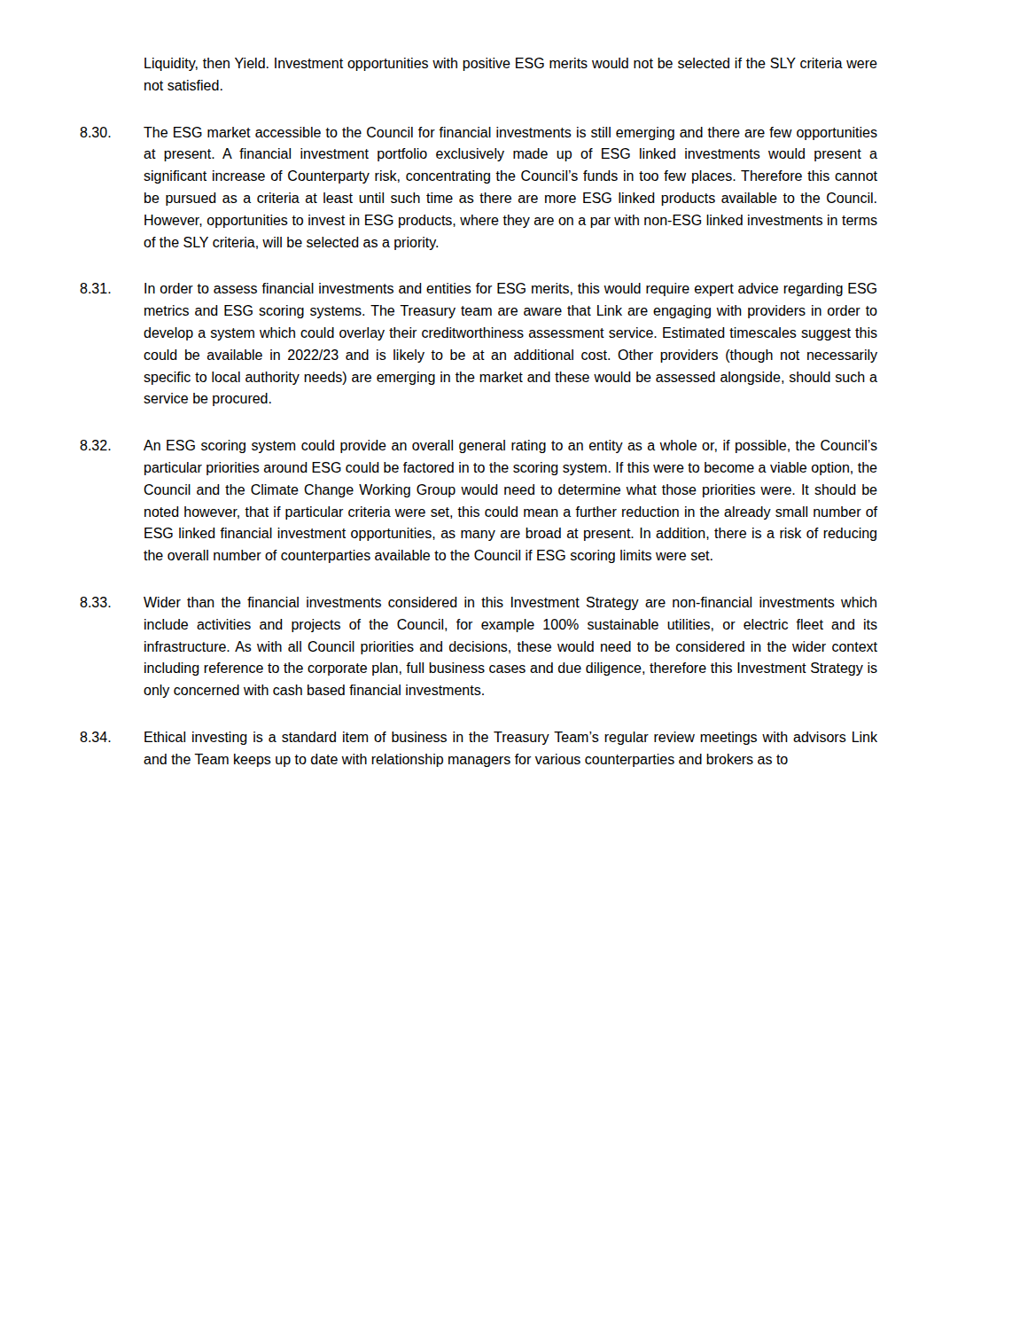Liquidity, then Yield. Investment opportunities with positive ESG merits would not be selected if the SLY criteria were not satisfied.
8.30. The ESG market accessible to the Council for financial investments is still emerging and there are few opportunities at present. A financial investment portfolio exclusively made up of ESG linked investments would present a significant increase of Counterparty risk, concentrating the Council’s funds in too few places. Therefore this cannot be pursued as a criteria at least until such time as there are more ESG linked products available to the Council. However, opportunities to invest in ESG products, where they are on a par with non-ESG linked investments in terms of the SLY criteria, will be selected as a priority.
8.31. In order to assess financial investments and entities for ESG merits, this would require expert advice regarding ESG metrics and ESG scoring systems. The Treasury team are aware that Link are engaging with providers in order to develop a system which could overlay their creditworthiness assessment service. Estimated timescales suggest this could be available in 2022/23 and is likely to be at an additional cost. Other providers (though not necessarily specific to local authority needs) are emerging in the market and these would be assessed alongside, should such a service be procured.
8.32. An ESG scoring system could provide an overall general rating to an entity as a whole or, if possible, the Council’s particular priorities around ESG could be factored in to the scoring system. If this were to become a viable option, the Council and the Climate Change Working Group would need to determine what those priorities were. It should be noted however, that if particular criteria were set, this could mean a further reduction in the already small number of ESG linked financial investment opportunities, as many are broad at present. In addition, there is a risk of reducing the overall number of counterparties available to the Council if ESG scoring limits were set.
8.33. Wider than the financial investments considered in this Investment Strategy are non-financial investments which include activities and projects of the Council, for example 100% sustainable utilities, or electric fleet and its infrastructure. As with all Council priorities and decisions, these would need to be considered in the wider context including reference to the corporate plan, full business cases and due diligence, therefore this Investment Strategy is only concerned with cash based financial investments.
8.34. Ethical investing is a standard item of business in the Treasury Team’s regular review meetings with advisors Link and the Team keeps up to date with relationship managers for various counterparties and brokers as to